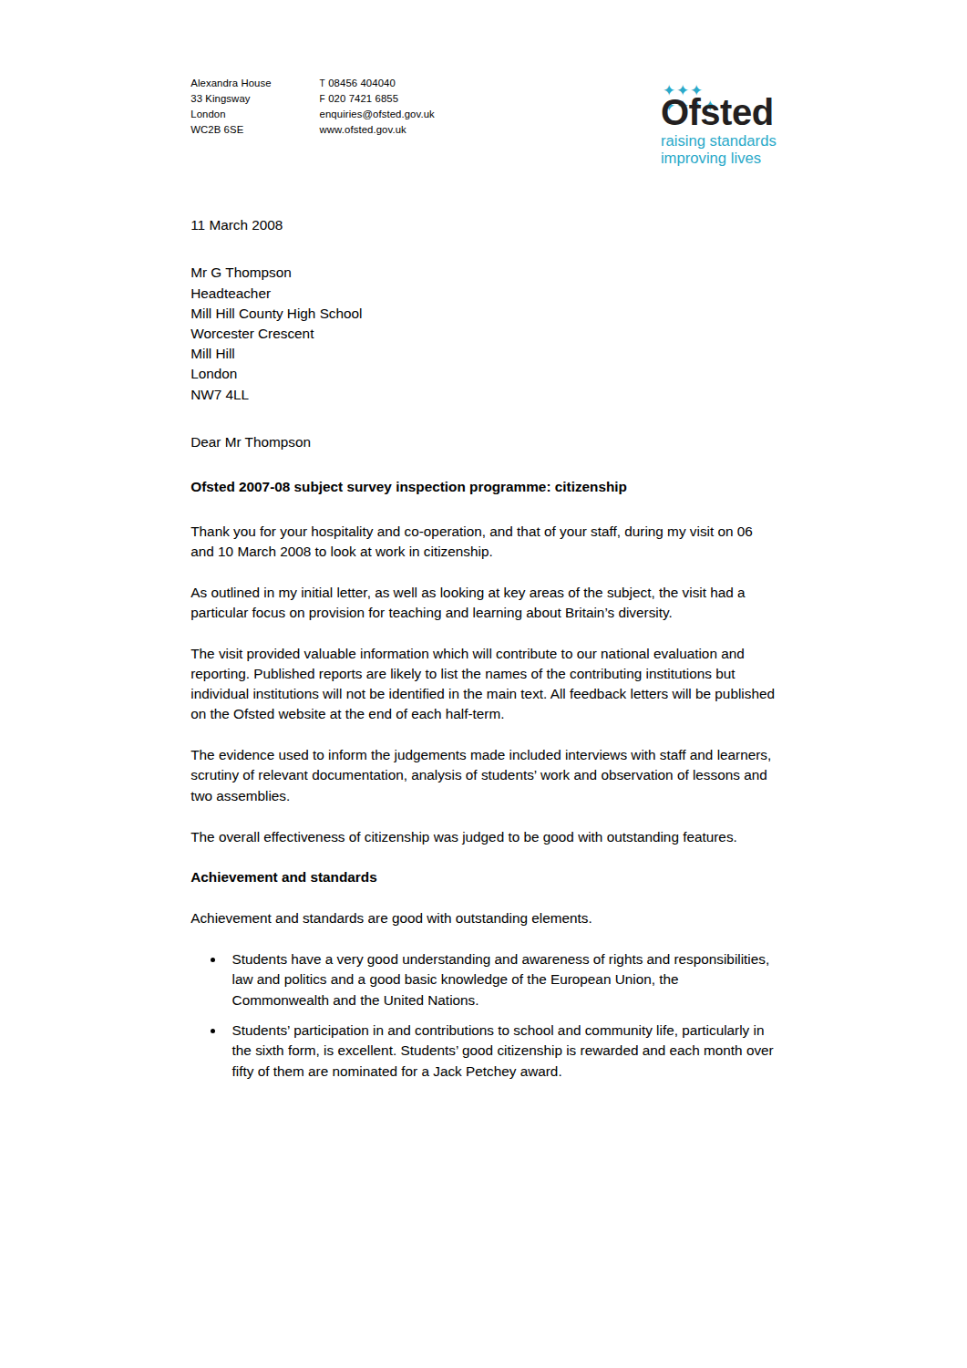Alexandra House
33 Kingsway
London
WC2B 6SE
T 08456 404040
F 020 7421 6855
enquiries@ofsted.gov.uk
www.ofsted.gov.uk
✦✦✦
✦✦✦✦ Ofsted raising standards
improving lives
11 March 2008
Mr G Thompson
Headteacher
Mill Hill County High School
Worcester Crescent
Mill Hill
London
NW7 4LL
Dear Mr Thompson
Ofsted 2007-08 subject survey inspection programme: citizenship
Thank you for your hospitality and co-operation, and that of your staff, during my visit on 06 and 10 March 2008 to look at work in citizenship.
As outlined in my initial letter, as well as looking at key areas of the subject, the visit had a particular focus on provision for teaching and learning about Britain’s diversity.
The visit provided valuable information which will contribute to our national evaluation and reporting. Published reports are likely to list the names of the contributing institutions but individual institutions will not be identified in the main text. All feedback letters will be published on the Ofsted website at the end of each half-term.
The evidence used to inform the judgements made included interviews with staff and learners, scrutiny of relevant documentation, analysis of students’ work and observation of lessons and two assemblies.
The overall effectiveness of citizenship was judged to be good with outstanding features.
Achievement and standards
Achievement and standards are good with outstanding elements.
Students have a very good understanding and awareness of rights and responsibilities, law and politics and a good basic knowledge of the European Union, the Commonwealth and the United Nations.
Students’ participation in and contributions to school and community life, particularly in the sixth form, is excellent. Students’ good citizenship is rewarded and each month over fifty of them are nominated for a Jack Petchey award.